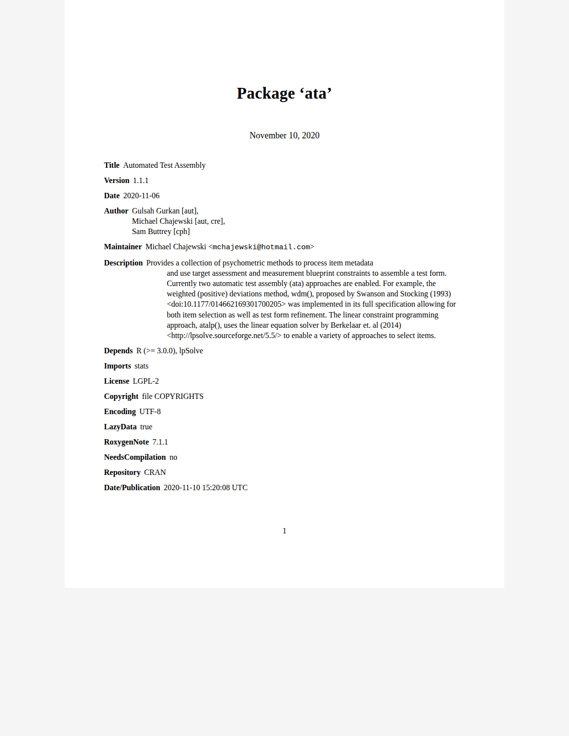Package ‘ata’
November 10, 2020
Title
Automated Test Assembly
Version
1.1.1
Date
2020-11-06
Author
Gulsah Gurkan [aut],
Michael Chajewski [aut, cre],
Sam Buttrey [cph]
Maintainer
Michael Chajewski <mchajewski@hotmail.com>
Description
Provides a collection of psychometric methods to process item metadata
and use target assessment and measurement blueprint constraints to assemble a test form. Currently two automatic test assembly (ata) approaches are enabled. For example, the weighted (positive) deviations method, wdm(), proposed by Swanson and Stocking (1993) <doi:10.1177/014662169301700205> was implemented in its full specification allowing for both item selection as well as test form refinement. The linear constraint programming approach, atalp(), uses the linear equation solver by Berkelaar et. al (2014) <http://lpsolve.sourceforge.net/5.5/> to enable a variety of approaches to select items.
Depends
R (>= 3.0.0), lpSolve
Imports
stats
License
LGPL-2
Copyright
file COPYRIGHTS
Encoding
UTF-8
LazyData
true
RoxygenNote
7.1.1
NeedsCompilation
no
Repository
CRAN
Date/Publication
2020-11-10 15:20:08 UTC
1